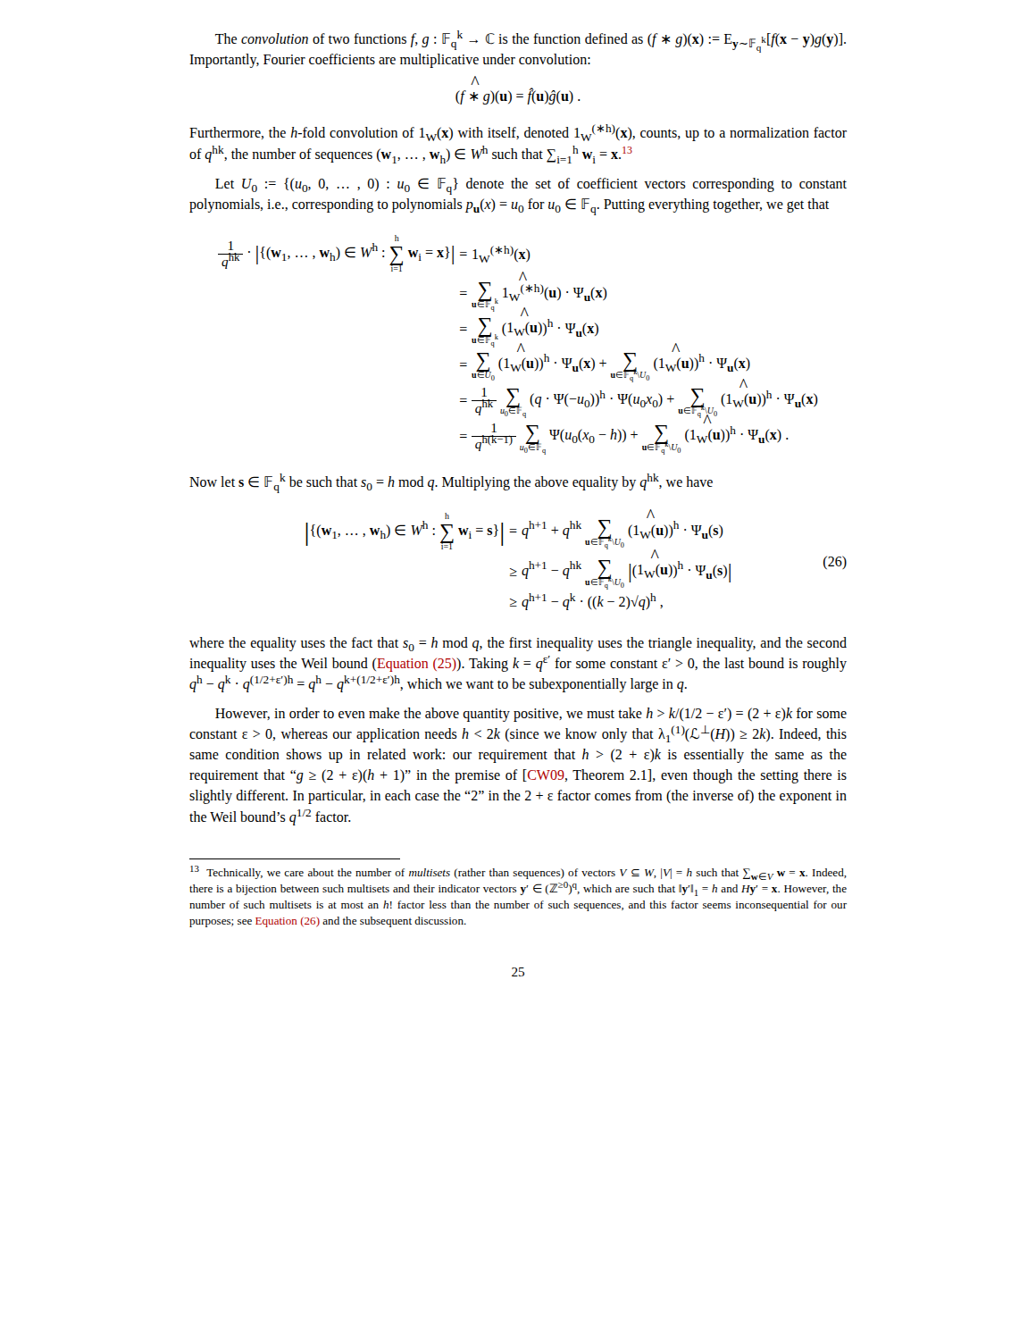The convolution of two functions f, g : 𝔽qk → ℂ is the function defined as (f ∗ g)(x) := Ey∼𝔽qk[f(x − y)g(y)]. Importantly, Fourier coefficients are multiplicative under convolution:
(f ∗ g)(u) = f̂(u)ĝ(u) .
Furthermore, the h-fold convolution of 1W(x) with itself, denoted 1W(∗h)(x), counts, up to a normalization factor of qhk, the number of sequences (w1, … , wh) ∈ Wh such that ∑i=1h wi = x.13
Let U0 := {(u0, 0, … , 0) : u0 ∈ 𝔽q} denote the set of coefficient vectors corresponding to constant polynomials, i.e., corresponding to polynomials pu(x) = u0 for u0 ∈ 𝔽q. Putting everything together, we get that
| 1 q hk · / {( w 1 , … , w h ) ∈ W h : h ∑ i=1 w i = x } / | = | 1 W (∗h) ( x ) |
| | = | ∑ u ∈𝔽 q k 1 W (∗h) ( u ) · Ψ u ( x ) |
| | = | ∑ u ∈𝔽 q k ( 1 W ( u ) ) h · Ψ u ( x ) |
| | = | ∑ u ∈ U 0 ( 1 W ( u ) ) h · Ψ u ( x ) + ∑ u ∈𝔽 q k \ U 0 ( 1 W ( u ) ) h · Ψ u ( x ) |
| | = | 1 q hk ∑ u 0 ∈𝔽 q ( q · Ψ(− u 0 )) h · Ψ( u 0 x 0 ) + ∑ u ∈𝔽 q k \ U 0 ( 1 W ( u ) ) h · Ψ u ( x ) |
| | = | 1 q h(k−1) ∑ u 0 ∈𝔽 q Ψ( u 0 ( x 0 − h )) + ∑ u ∈𝔽 q k \ U 0 ( 1 W ( u ) ) h · Ψ u ( x ) . |
Now let s ∈ 𝔽qk be such that s0 = h mod q. Multiplying the above equality by qhk, we have
| / {( w 1 , … , w h ) ∈ W h : h ∑ i=1 w i = s } / | = | q h+1 + q hk ∑ u ∈𝔽 q k \ U 0 ( 1 W ( u ) ) h · Ψ u ( s ) |
| | ≥ | q h+1 − q hk ∑ u ∈𝔽 q k \ U 0 / ( 1 W ( u ) ) h · Ψ u ( s ) / |
| | ≥ | q h+1 − q k · (( k − 2)√ q ) h , |
(26)
where the equality uses the fact that s0 = h mod q, the first inequality uses the triangle inequality, and the second inequality uses the Weil bound (Equation (25)). Taking k = qε′ for some constant ε′ > 0, the last bound is roughly qh − qk · q(1/2+ε′)h = qh − qk+(1/2+ε′)h, which we want to be subexponentially large in q.
However, in order to even make the above quantity positive, we must take h > k/(1/2 − ε′) = (2 + ε)k for some constant ε > 0, whereas our application needs h < 2k (since we know only that λ1(1)(ℒ⊥(H)) ≥ 2k). Indeed, this same condition shows up in related work: our requirement that h > (2 + ε)k is essentially the same as the requirement that “g ≥ (2 + ε)(h + 1)” in the premise of [CW09, Theorem 2.1], even though the setting there is slightly different. In particular, in each case the “2” in the 2 + ε factor comes from (the inverse of) the exponent in the Weil bound’s q1/2 factor.
13 Technically, we care about the number of multisets (rather than sequences) of vectors V ⊆ W, |V| = h such that ∑w∈V w = x. Indeed, there is a bijection between such multisets and their indicator vectors y′ ∈ (ℤ≥0)q, which are such that ‖y′‖1 = h and Hy′ = x. However, the number of such multisets is at most an h! factor less than the number of such sequences, and this factor seems inconsequential for our purposes; see Equation (26) and the subsequent discussion.
25